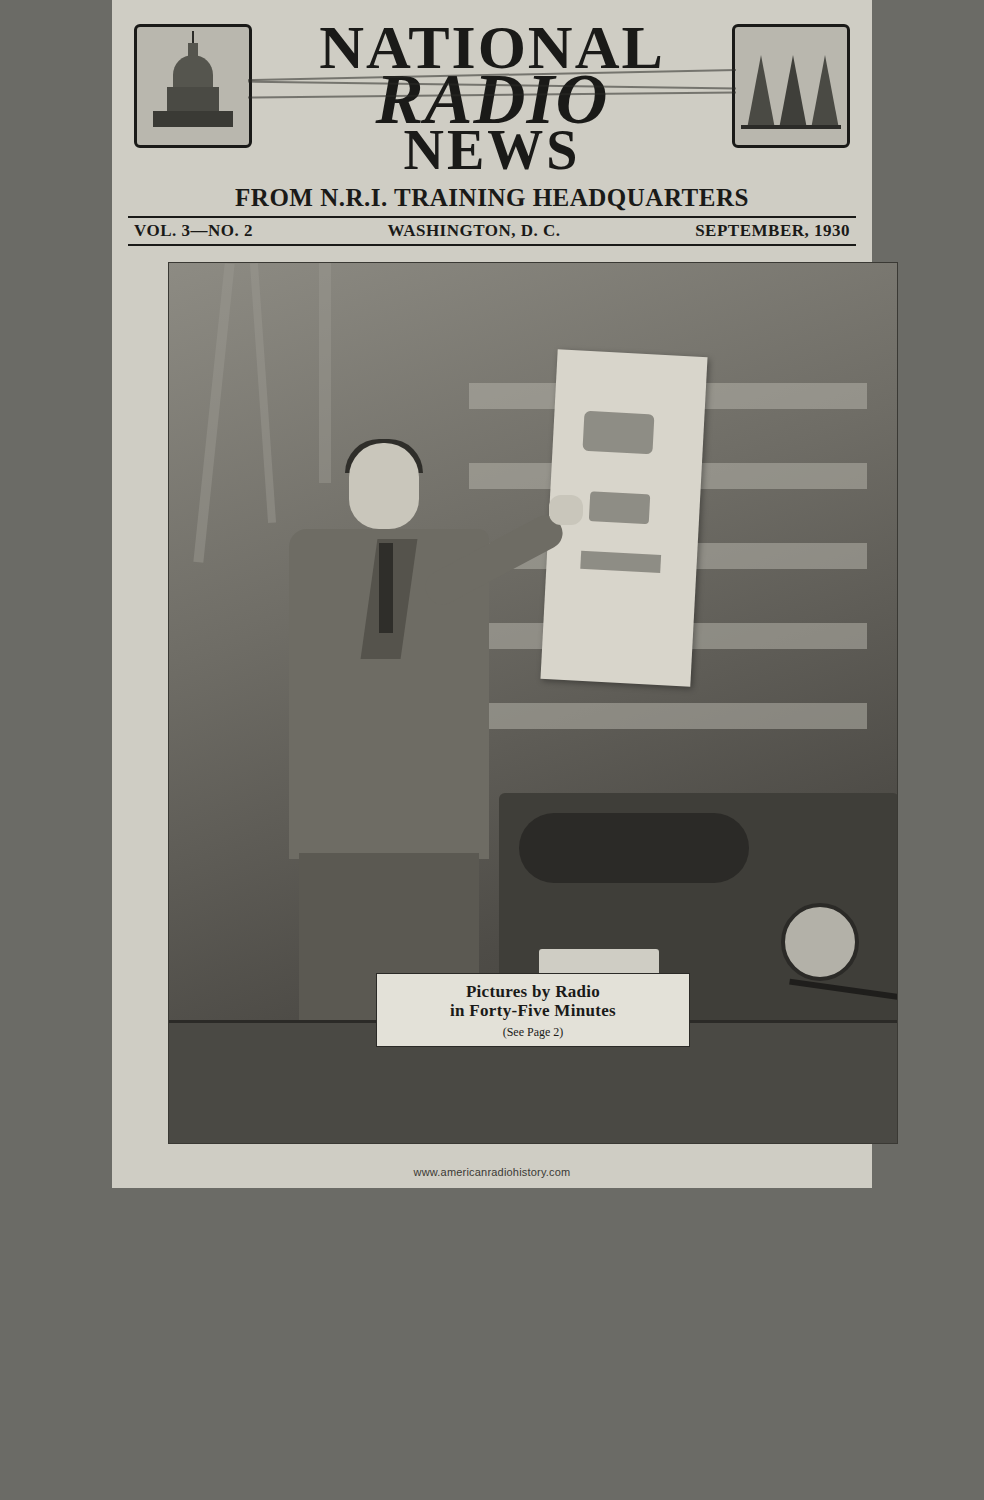NATIONAL
RADIO
NEWS
FROM N.R.I. TRAINING HEADQUARTERS
VOL. 3—NO. 2 WASHINGTON, D. C. SEPTEMBER, 1930
Pictures by Radio
in Forty-Five Minutes
(See Page 2)
www.americanradiohistory.com